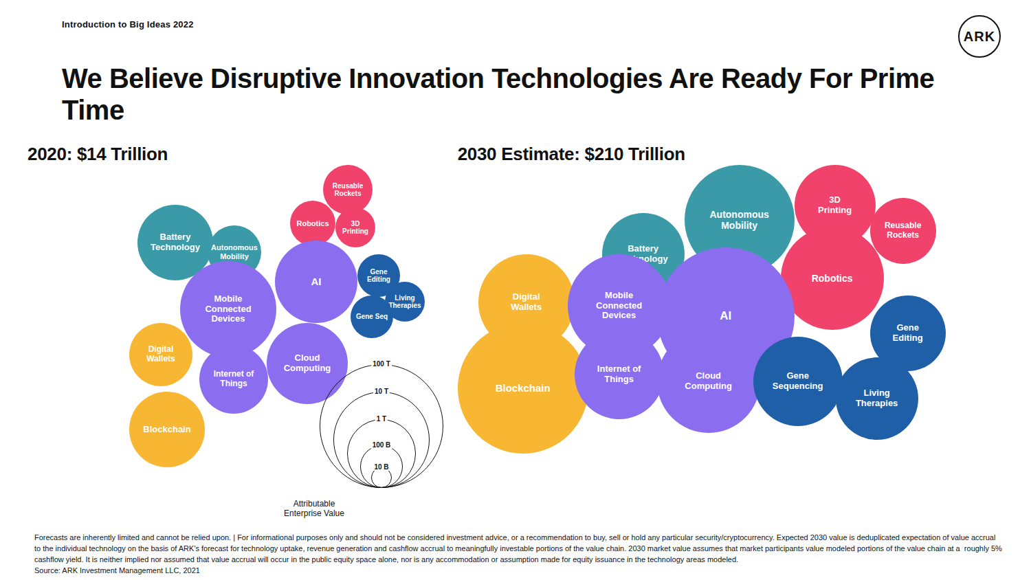Introduction to Big Ideas 2022
ARK
We Believe Disruptive Innovation Technologies Are Ready For Prime Time
2020: $14 Trillion
Reusable
Rockets
Robotics
3D
Printing
Battery
Technology
Autonomous
Mobility
AI
Gene
Editing
Living
Therapies
Mobile
Connected
Devices
Gene Seq
Cloud
Computing
Digital
Wallets
Internet of
Things
Blockchain
100 T 10 T 1 T 100 B 10 B
Attributable
Enterprise Value
2030 Estimate: $210 Trillion
Autonomous
Mobility
3D
Printing
Reusable
Rockets
Battery
Technology
Robotics
AI
Digital
Wallets
Mobile
Connected
Devices
Gene
Editing
Blockchain
Internet of
Things
Cloud
Computing
Gene
Sequencing
Living
Therapies
Forecasts are inherently limited and cannot be relied upon. | For informational purposes only and should not be considered investment advice, or a recommendation to buy, sell or hold any particular security/cryptocurrency. Expected 2030 value is deduplicated expectation of value accrual to the individual technology on the basis of ARK's forecast for technology uptake, revenue generation and cashflow accrual to meaningfully investable portions of the value chain. 2030 market value assumes that market participants value modeled portions of the value chain at a roughly 5% cashflow yield. It is neither implied nor assumed that value accrual will occur in the public equity space alone, nor is any accommodation or assumption made for equity issuance in the technology areas modeled. Source: ARK Investment Management LLC, 2021